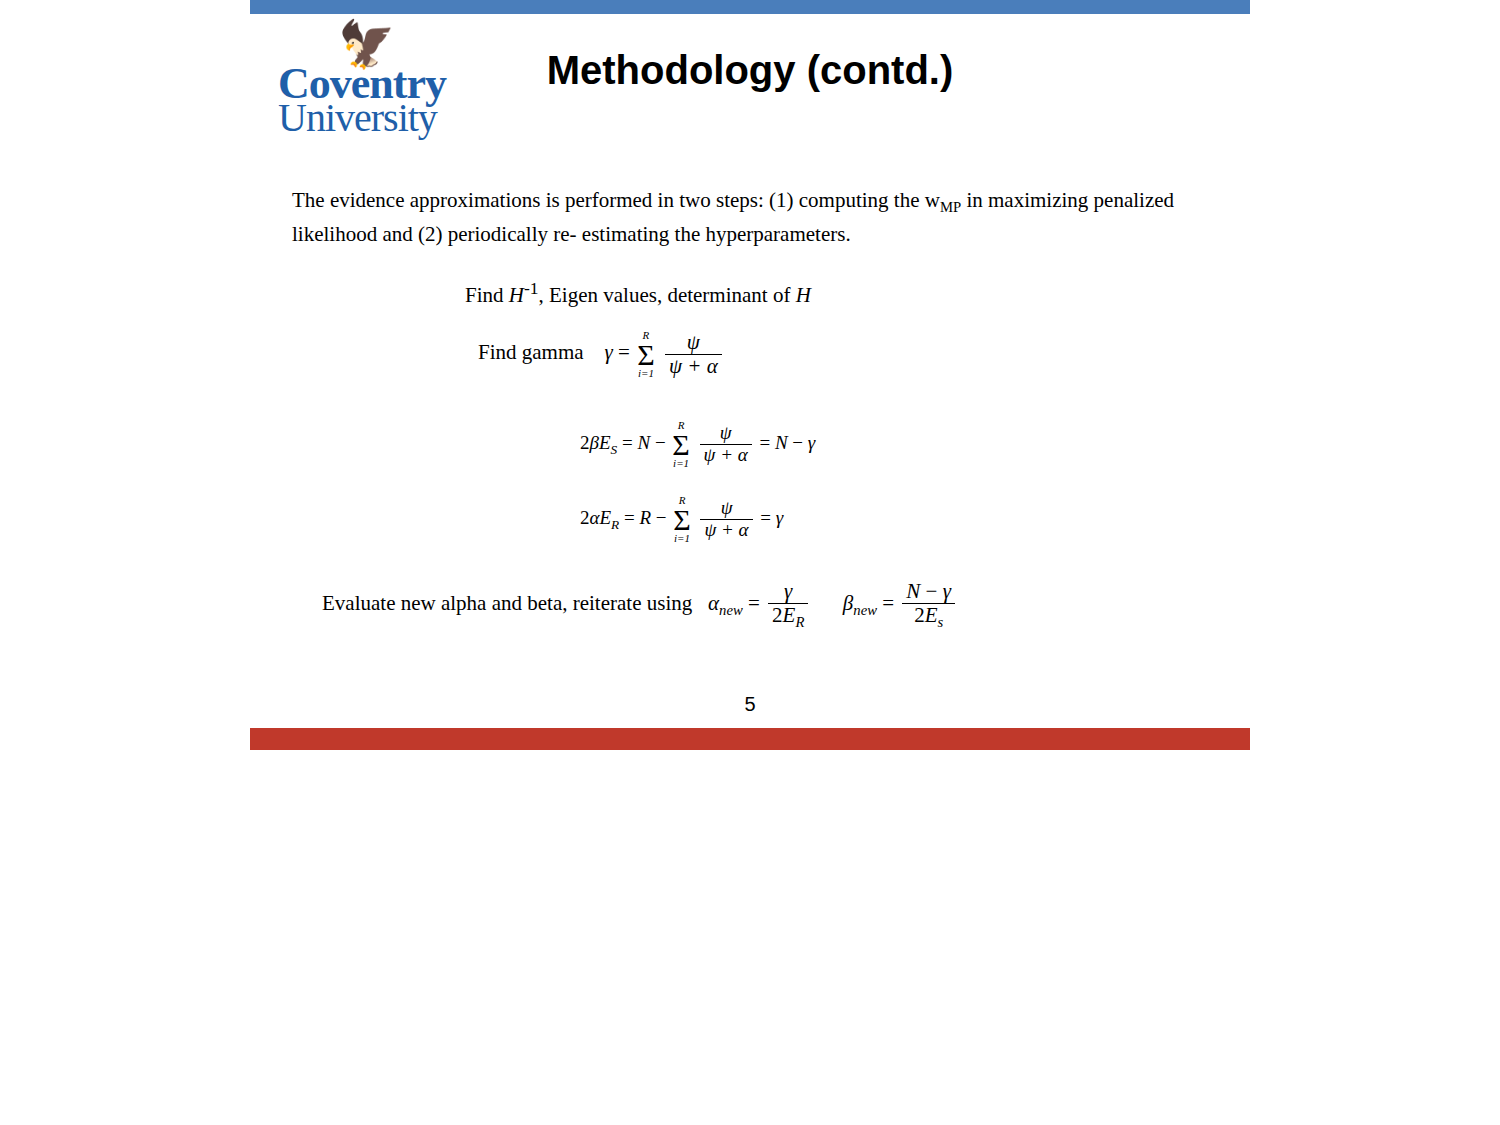🦅 Coventry University
Methodology (contd.)
The evidence approximations is performed in two steps: (1) computing the wMP in maximizing penalized likelihood and (2) periodically re- estimating the hyperparameters.
Find H-1, Eigen values, determinant of H
Find gamma γ = R Σ i=1 ψ ψ + α
2βES = N − R Σ i=1 ψ ψ + α = N − γ
2αER = R − R Σ i=1 ψ ψ + α = γ
Evaluate new alpha and beta, reiterate using αnew = γ 2ER βnew = N − γ 2Es
5